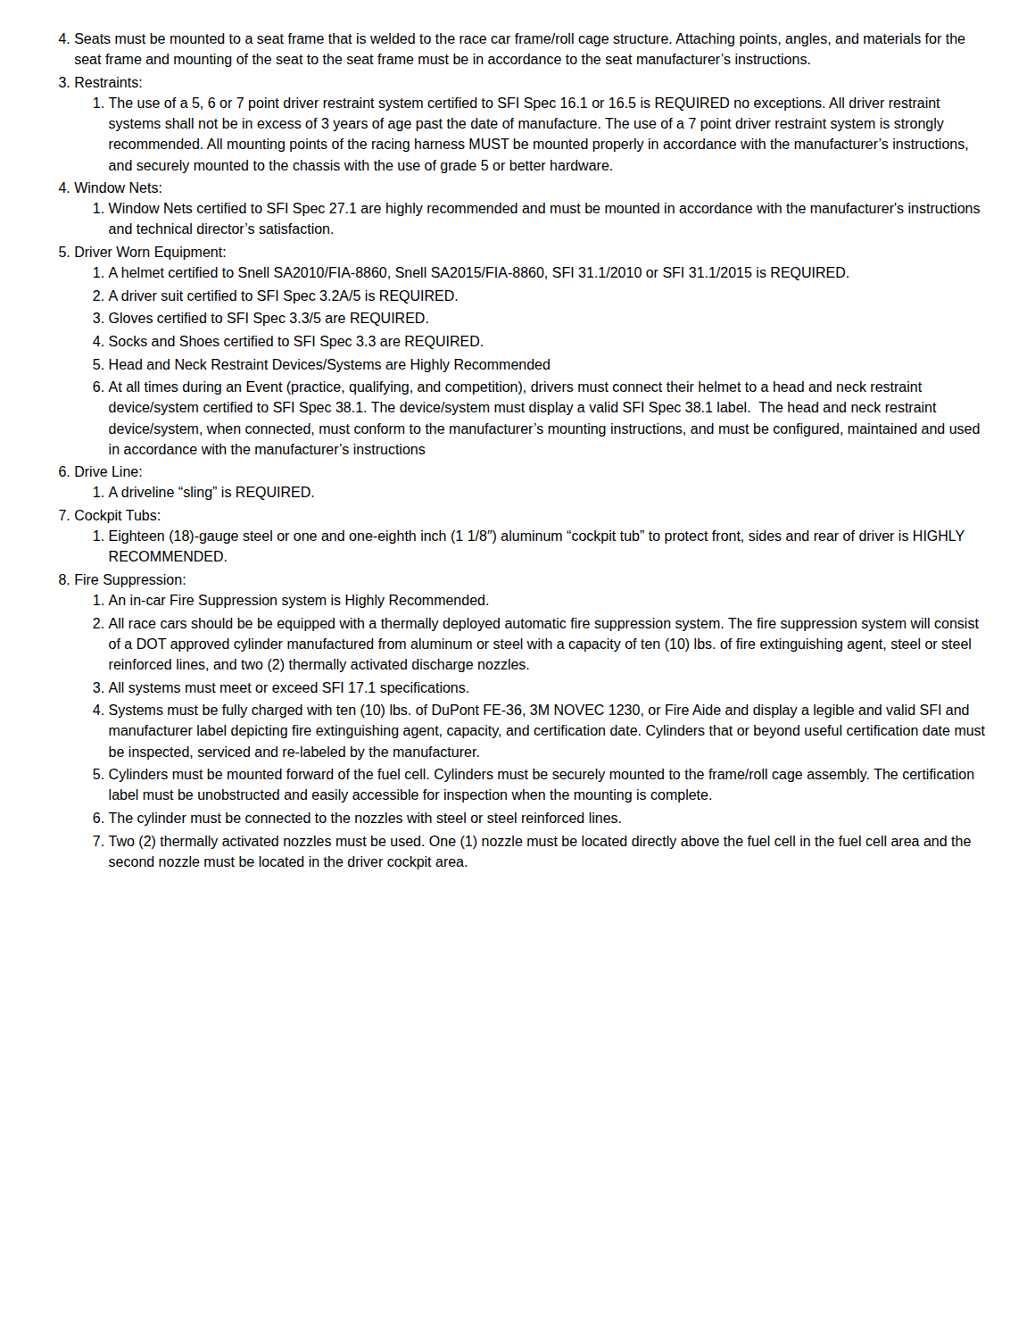Seats must be mounted to a seat frame that is welded to the race car frame/roll cage structure. Attaching points, angles, and materials for the seat frame and mounting of the seat to the seat frame must be in accordance to the seat manufacturer’s instructions.
Restraints:
The use of a 5, 6 or 7 point driver restraint system certified to SFI Spec 16.1 or 16.5 is REQUIRED no exceptions. All driver restraint systems shall not be in excess of 3 years of age past the date of manufacture. The use of a 7 point driver restraint system is strongly recommended. All mounting points of the racing harness MUST be mounted properly in accordance with the manufacturer’s instructions, and securely mounted to the chassis with the use of grade 5 or better hardware.
Window Nets:
Window Nets certified to SFI Spec 27.1 are highly recommended and must be mounted in accordance with the manufacturer's instructions and technical director’s satisfaction.
Driver Worn Equipment:
A helmet certified to Snell SA2010/FIA-8860, Snell SA2015/FIA-8860, SFI 31.1/2010 or SFI 31.1/2015 is REQUIRED.
A driver suit certified to SFI Spec 3.2A/5 is REQUIRED.
Gloves certified to SFI Spec 3.3/5 are REQUIRED.
Socks and Shoes certified to SFI Spec 3.3 are REQUIRED.
Head and Neck Restraint Devices/Systems are Highly Recommended
At all times during an Event (practice, qualifying, and competition), drivers must connect their helmet to a head and neck restraint device/system certified to SFI Spec 38.1. The device/system must display a valid SFI Spec 38.1 label. The head and neck restraint device/system, when connected, must conform to the manufacturer’s mounting instructions, and must be configured, maintained and used in accordance with the manufacturer’s instructions
Drive Line:
A driveline “sling” is REQUIRED.
Cockpit Tubs:
Eighteen (18)-gauge steel or one and one-eighth inch (1 1/8″) aluminum “cockpit tub” to protect front, sides and rear of driver is HIGHLY RECOMMENDED.
Fire Suppression:
An in-car Fire Suppression system is Highly Recommended.
All race cars should be be equipped with a thermally deployed automatic fire suppression system. The fire suppression system will consist of a DOT approved cylinder manufactured from aluminum or steel with a capacity of ten (10) lbs. of fire extinguishing agent, steel or steel reinforced lines, and two (2) thermally activated discharge nozzles.
All systems must meet or exceed SFI 17.1 specifications.
Systems must be fully charged with ten (10) lbs. of DuPont FE-36, 3M NOVEC 1230, or Fire Aide and display a legible and valid SFI and manufacturer label depicting fire extinguishing agent, capacity, and certification date. Cylinders that or beyond useful certification date must be inspected, serviced and re-labeled by the manufacturer.
Cylinders must be mounted forward of the fuel cell. Cylinders must be securely mounted to the frame/roll cage assembly. The certification label must be unobstructed and easily accessible for inspection when the mounting is complete.
The cylinder must be connected to the nozzles with steel or steel reinforced lines.
Two (2) thermally activated nozzles must be used. One (1) nozzle must be located directly above the fuel cell in the fuel cell area and the second nozzle must be located in the driver cockpit area.